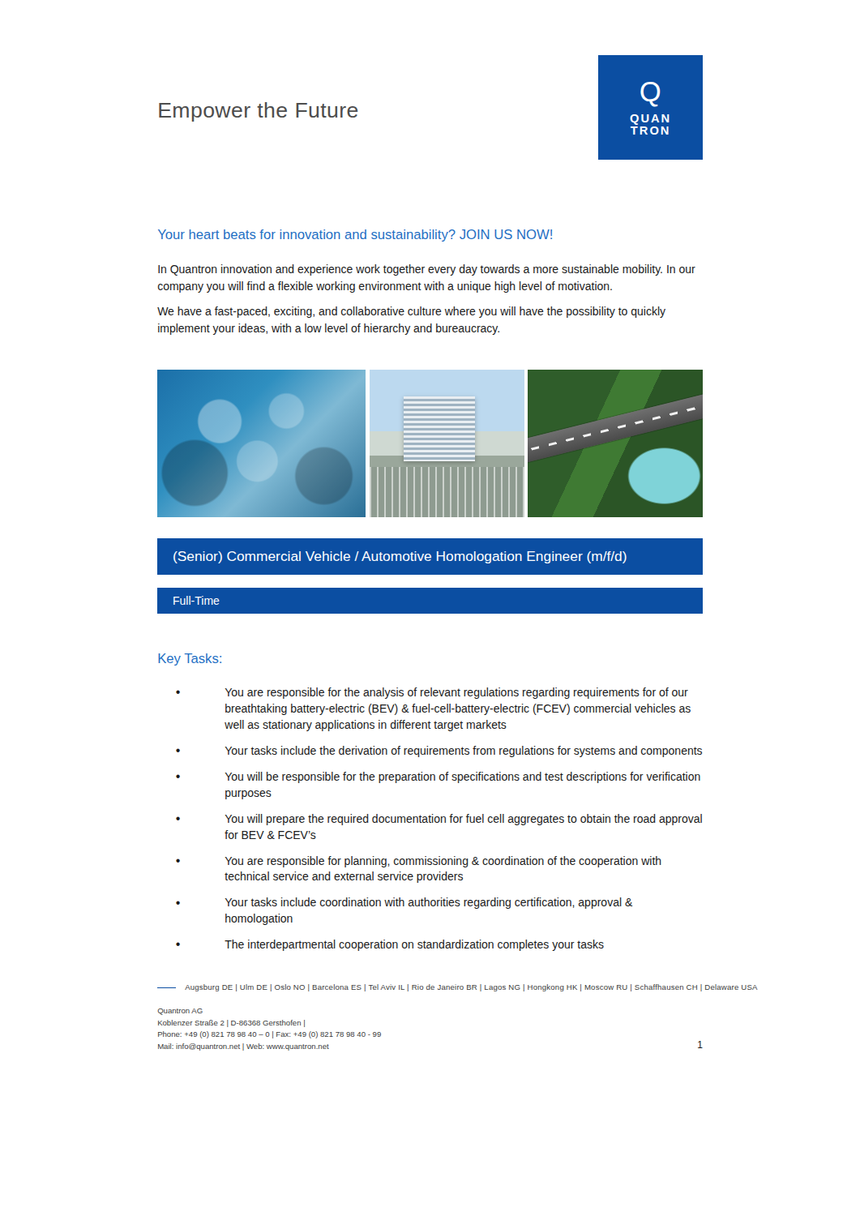Empower the Future
Q
QUAN
TRON
Your heart beats for innovation and sustainability? JOIN US NOW!
In Quantron innovation and experience work together every day towards a more sustainable mobility. In our company you will find a flexible working environment with a unique high level of motivation.
We have a fast-paced, exciting, and collaborative culture where you will have the possibility to quickly implement your ideas, with a low level of hierarchy and bureaucracy.
(Senior) Commercial Vehicle / Automotive Homologation Engineer (m/f/d)
Full-Time
Key Tasks:
You are responsible for the analysis of relevant regulations regarding requirements for of our breathtaking battery-electric (BEV) & fuel-cell-battery-electric (FCEV) commercial vehicles as well as stationary applications in different target markets
Your tasks include the derivation of requirements from regulations for systems and components
You will be responsible for the preparation of specifications and test descriptions for verification purposes
You will prepare the required documentation for fuel cell aggregates to obtain the road approval for BEV & FCEV’s
You are responsible for planning, commissioning & coordination of the cooperation with technical service and external service providers
Your tasks include coordination with authorities regarding certification, approval & homologation
The interdepartmental cooperation on standardization completes your tasks
Augsburg DE | Ulm DE | Oslo NO | Barcelona ES | Tel Aviv IL | Rio de Janeiro BR | Lagos NG | Hongkong HK | Moscow RU | Schaffhausen CH | Delaware USA
Quantron AG
Koblenzer Straße 2 | D-86368 Gersthofen |
Phone: +49 (0) 821 78 98 40 – 0 | Fax: +49 (0) 821 78 98 40 - 99
Mail: info@quantron.net | Web: www.quantron.net
1